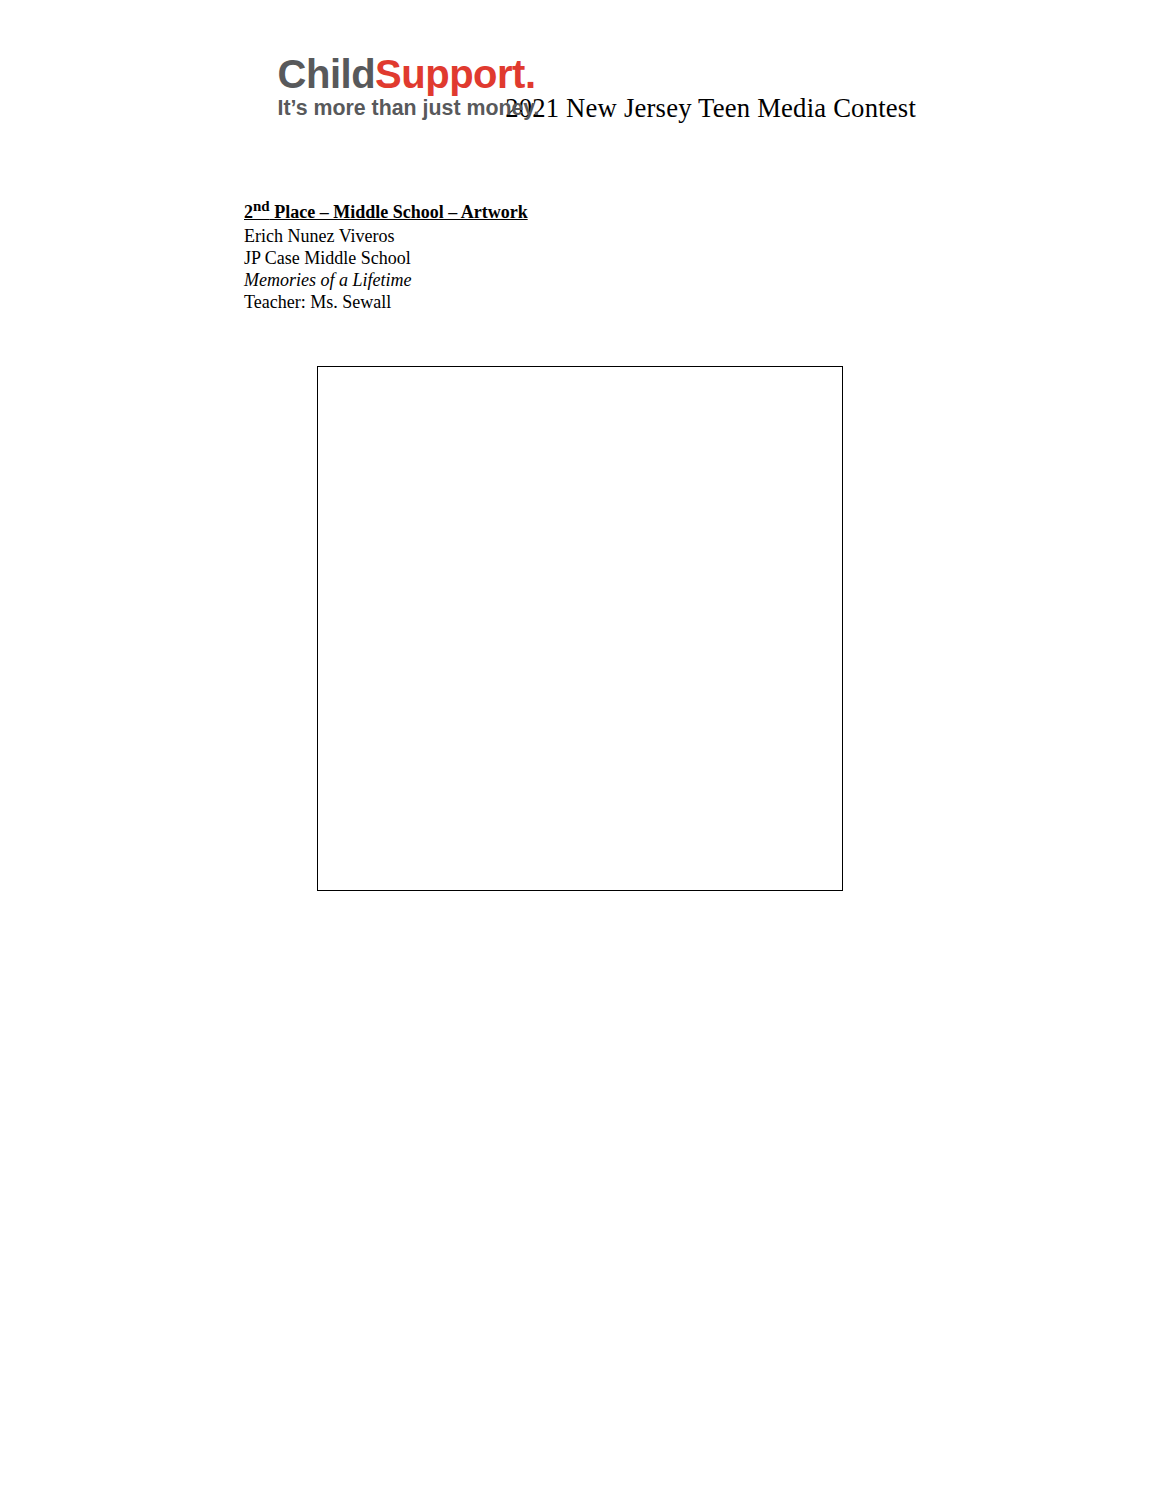Child Support.
It’s more than just money.
2021 New Jersey Teen Media Contest
2nd Place – Middle School – Artwork
Erich Nunez Viveros
JP Case Middle School
Memories of a Lifetime
Teacher: Ms. Sewall
Memories of a Lifetime by Erich Nunez Viveros